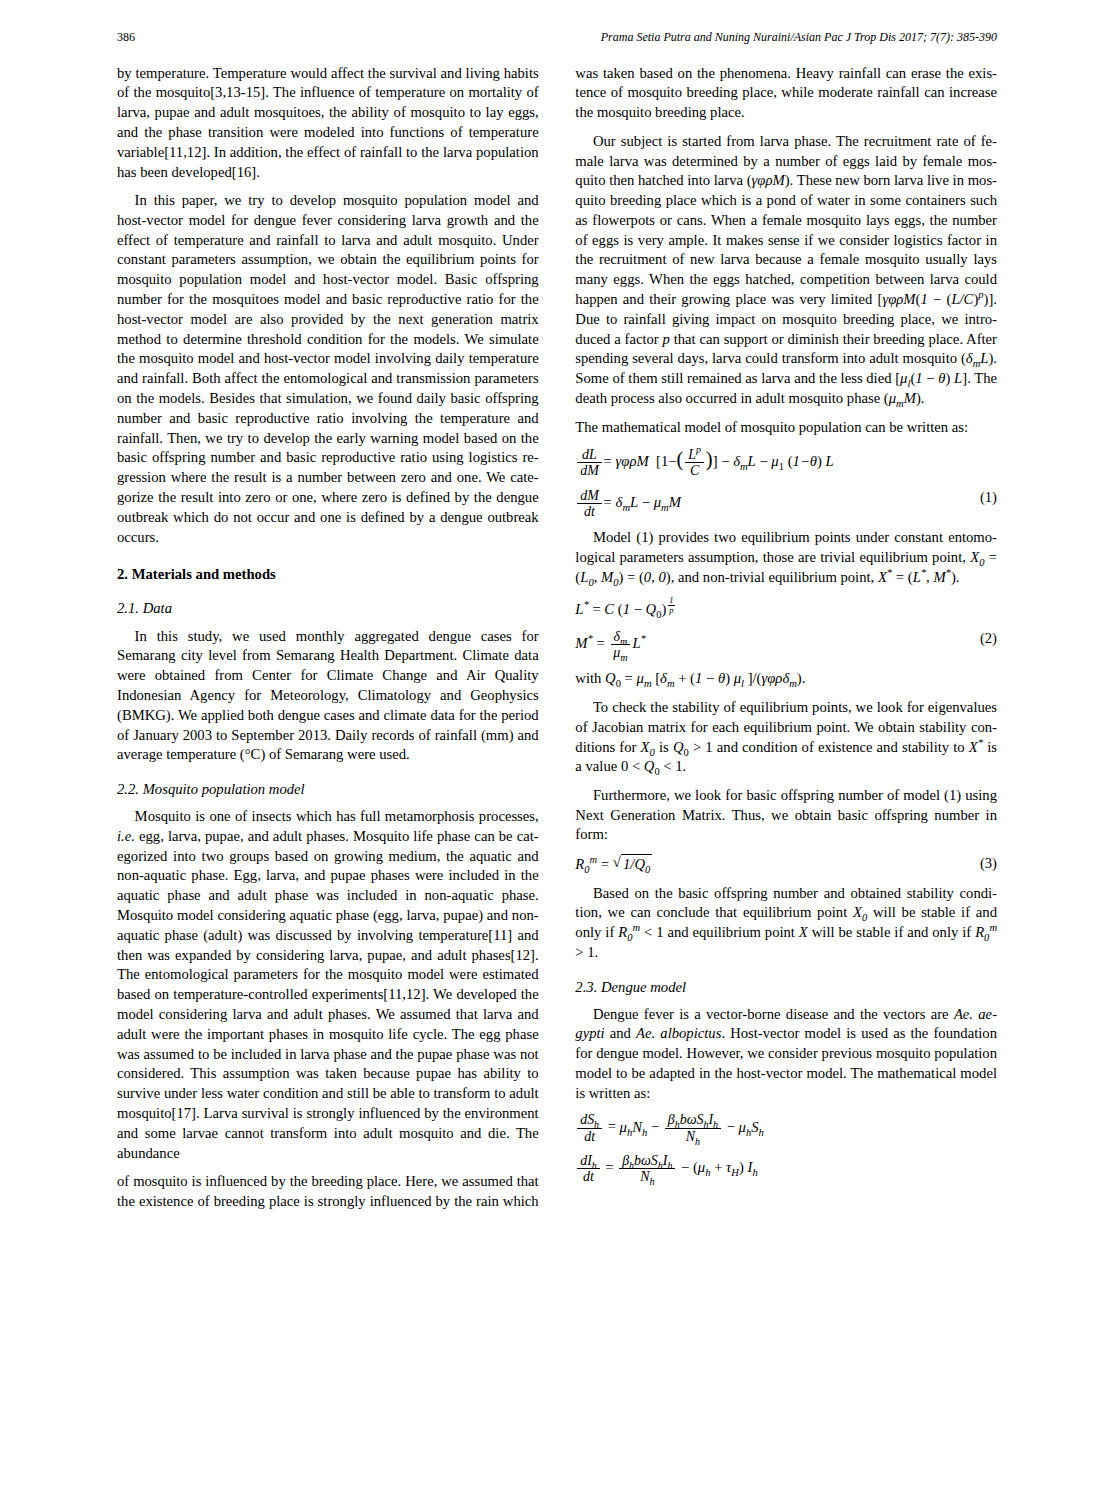386 Prama Setia Putra and Nuning Nuraini/Asian Pac J Trop Dis 2017; 7(7): 385-390
by temperature. Temperature would affect the survival and living habits of the mosquito[3,13-15]. The influence of temperature on mortality of larva, pupae and adult mosquitoes, the ability of mosquito to lay eggs, and the phase transition were modeled into functions of temperature variable[11,12]. In addition, the effect of rainfall to the larva population has been developed[16].
In this paper, we try to develop mosquito population model and host-vector model for dengue fever considering larva growth and the effect of temperature and rainfall to larva and adult mosquito. Under constant parameters assumption, we obtain the equilibrium points for mosquito population model and host-vector model. Basic offspring number for the mosquitoes model and basic reproductive ratio for the host-vector model are also provided by the next generation matrix method to determine threshold condition for the models. We simulate the mosquito model and host-vector model involving daily temperature and rainfall. Both affect the entomological and transmission parameters on the models. Besides that simulation, we found daily basic offspring number and basic reproductive ratio involving the temperature and rainfall. Then, we try to develop the early warning model based on the basic offspring number and basic reproductive ratio using logistics regression where the result is a number between zero and one. We categorize the result into zero or one, where zero is defined by the dengue outbreak which do not occur and one is defined by a dengue outbreak occurs.
2. Materials and methods
2.1. Data
In this study, we used monthly aggregated dengue cases for Semarang city level from Semarang Health Department. Climate data were obtained from Center for Climate Change and Air Quality Indonesian Agency for Meteorology, Climatology and Geophysics (BMKG). We applied both dengue cases and climate data for the period of January 2003 to September 2013. Daily records of rainfall (mm) and average temperature (°C) of Semarang were used.
2.2. Mosquito population model
Mosquito is one of insects which has full metamorphosis processes, i.e. egg, larva, pupae, and adult phases. Mosquito life phase can be categorized into two groups based on growing medium, the aquatic and non-aquatic phase. Egg, larva, and pupae phases were included in the aquatic phase and adult phase was included in non-aquatic phase. Mosquito model considering aquatic phase (egg, larva, pupae) and non-aquatic phase (adult) was discussed by involving temperature[11] and then was expanded by considering larva, pupae, and adult phases[12]. The entomological parameters for the mosquito model were estimated based on temperature-controlled experiments[11,12]. We developed the model considering larva and adult phases. We assumed that larva and adult were the important phases in mosquito life cycle. The egg phase was assumed to be included in larva phase and the pupae phase was not considered. This assumption was taken because pupae has ability to survive under less water condition and still be able to transform to adult mosquito[17]. Larva survival is strongly influenced by the environment and some larvae cannot transform into adult mosquito and die. The abundance
of mosquito is influenced by the breeding place. Here, we assumed that the existence of breeding place is strongly influenced by the rain which was taken based on the phenomena. Heavy rainfall can erase the existence of mosquito breeding place, while moderate rainfall can increase the mosquito breeding place.
Our subject is started from larva phase. The recruitment rate of female larva was determined by a number of eggs laid by female mosquito then hatched into larva (γφρM). These new born larva live in mosquito breeding place which is a pond of water in some containers such as flowerpots or cans. When a female mosquito lays eggs, the number of eggs is very ample. It makes sense if we consider logistics factor in the recruitment of new larva because a female mosquito usually lays many eggs. When the eggs hatched, competition between larva could happen and their growing place was very limited [γφρM(1 − (L/C)p)]. Due to rainfall giving impact on mosquito breeding place, we introduced a factor p that can support or diminish their breeding place. After spending several days, larva could transform into adult mosquito (δmL). Some of them still remained as larva and the less died [μl(1 − θ) L]. The death process also occurred in adult mosquito phase (μmM).
The mathematical model of mosquito population can be written as:
dL dM= γφρM [1−(Lp C)] − δmL − μ1 (1−θ) L
dM dt= δmL − μmM (1)
Model (1) provides two equilibrium points under constant entomological parameters assumption, those are trivial equilibrium point, X0 = (L0, M0) = (0, 0), and non-trivial equilibrium point, X* = (L*, M*).
L* = C (1 − Q0)1 p
M* = δm μm L* (2)
with Q0 = μm [δm + (1 − θ) μl ]/(γφρδm).
To check the stability of equilibrium points, we look for eigenvalues of Jacobian matrix for each equilibrium point. We obtain stability conditions for X0 is Q0 > 1 and condition of existence and stability to X* is a value 0 < Q0 < 1.
Furthermore, we look for basic offspring number of model (1) using Next Generation Matrix. Thus, we obtain basic offspring number in form:
R0m = 1/Q0 (3)
Based on the basic offspring number and obtained stability condition, we can conclude that equilibrium point X0 will be stable if and only if R0m < 1 and equilibrium point X will be stable if and only if R0m > 1.
2.3. Dengue model
Dengue fever is a vector-borne disease and the vectors are Ae. aegypti and Ae. albopictus. Host-vector model is used as the foundation for dengue model. However, we consider previous mosquito population model to be adapted in the host-vector model. The mathematical model is written as:
dSh dt = μhNh − βhbωShIh Nh − μhSh
dIh dt = βhbωShIh Nh − (μh + τH) Ih